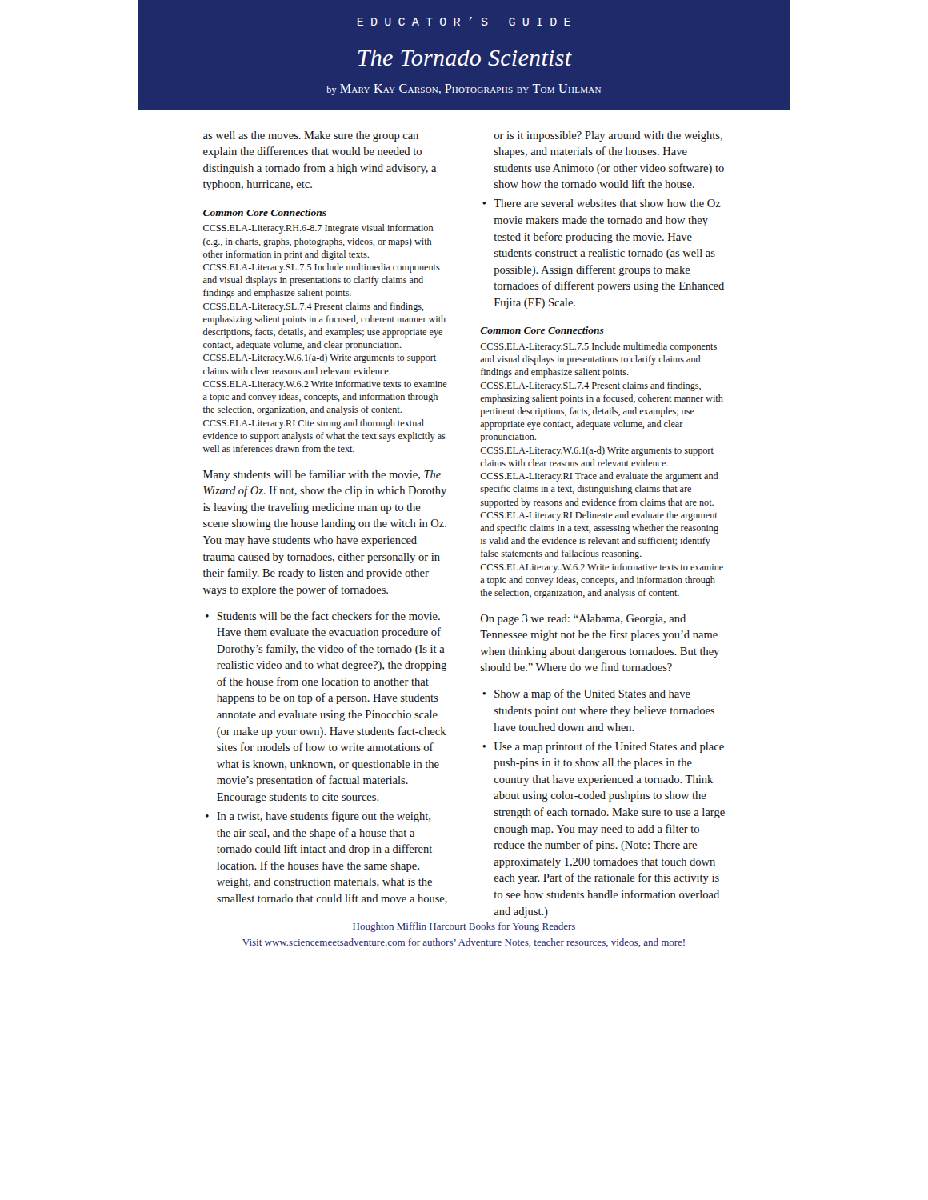Educator’s Guide
The Tornado Scientist
by Mary Kay Carson, Photographs by Tom Uhlman
as well as the moves. Make sure the group can explain the differences that would be needed to distinguish a tornado from a high wind advisory, a typhoon, hurricane, etc.
Common Core Connections
CCSS.ELA-Literacy.RH.6-8.7 Integrate visual information (e.g., in charts, graphs, photographs, videos, or maps) with other information in print and digital texts. CCSS.ELA-Literacy.SL.7.5 Include multimedia components and visual displays in presentations to clarify claims and findings and emphasize salient points. CCSS.ELA-Literacy.SL.7.4 Present claims and findings, emphasizing salient points in a focused, coherent manner with descriptions, facts, details, and examples; use appropriate eye contact, adequate volume, and clear pronunciation. CCSS.ELA-Literacy.W.6.1(a-d) Write arguments to support claims with clear reasons and relevant evidence. CCSS.ELA-Literacy.W.6.2 Write informative texts to examine a topic and convey ideas, concepts, and information through the selection, organization, and analysis of content. CCSS.ELA-Literacy.RI Cite strong and thorough textual evidence to support analysis of what the text says explicitly as well as inferences drawn from the text.
Many students will be familiar with the movie, The Wizard of Oz. If not, show the clip in which Dorothy is leaving the traveling medicine man up to the scene showing the house landing on the witch in Oz. You may have students who have experienced trauma caused by tornadoes, either personally or in their family. Be ready to listen and provide other ways to explore the power of tornadoes.
Students will be the fact checkers for the movie. Have them evaluate the evacuation procedure of Dorothy’s family, the video of the tornado (Is it a realistic video and to what degree?), the dropping of the house from one location to another that happens to be on top of a person. Have students annotate and evaluate using the Pinocchio scale (or make up your own). Have students fact-check sites for models of how to write annotations of what is known, unknown, or questionable in the movie’s presentation of factual materials. Encourage students to cite sources.
In a twist, have students figure out the weight, the air seal, and the shape of a house that a tornado could lift intact and drop in a different location. If the houses have the same shape, weight, and construction materials, what is the smallest tornado that could lift and move a house, or is it impossible? Play around with the weights, shapes, and materials of the houses. Have students use Animoto (or other video software) to show how the tornado would lift the house.
There are several websites that show how the Oz movie makers made the tornado and how they tested it before producing the movie. Have students construct a realistic tornado (as well as possible). Assign different groups to make tornadoes of different powers using the Enhanced Fujita (EF) Scale.
Common Core Connections
CCSS.ELA-Literacy.SL.7.5 Include multimedia components and visual displays in presentations to clarify claims and findings and emphasize salient points. CCSS.ELA-Literacy.SL.7.4 Present claims and findings, emphasizing salient points in a focused, coherent manner with pertinent descriptions, facts, details, and examples; use appropriate eye contact, adequate volume, and clear pronunciation. CCSS.ELA-Literacy.W.6.1(a-d) Write arguments to support claims with clear reasons and relevant evidence. CCSS.ELA-Literacy.RI Trace and evaluate the argument and specific claims in a text, distinguishing claims that are supported by reasons and evidence from claims that are not. CCSS.ELA-Literacy.RI Delineate and evaluate the argument and specific claims in a text, assessing whether the reasoning is valid and the evidence is relevant and sufficient; identify false statements and fallacious reasoning. CCSS.ELALiteracy..W.6.2 Write informative texts to examine a topic and convey ideas, concepts, and information through the selection, organization, and analysis of content.
On page 3 we read: “Alabama, Georgia, and Tennessee might not be the first places you’d name when thinking about dangerous tornadoes. But they should be.” Where do we find tornadoes?
Show a map of the United States and have students point out where they believe tornadoes have touched down and when.
Use a map printout of the United States and place push-pins in it to show all the places in the country that have experienced a tornado. Think about using color-coded pushpins to show the strength of each tornado. Make sure to use a large enough map. You may need to add a filter to reduce the number of pins. (Note: There are approximately 1,200 tornadoes that touch down each year. Part of the rationale for this activity is to see how students handle information overload and adjust.)
Houghton Mifflin Harcourt Books for Young Readers
Visit www.sciencemeetsadventure.com for authors’ Adventure Notes, teacher resources, videos, and more!